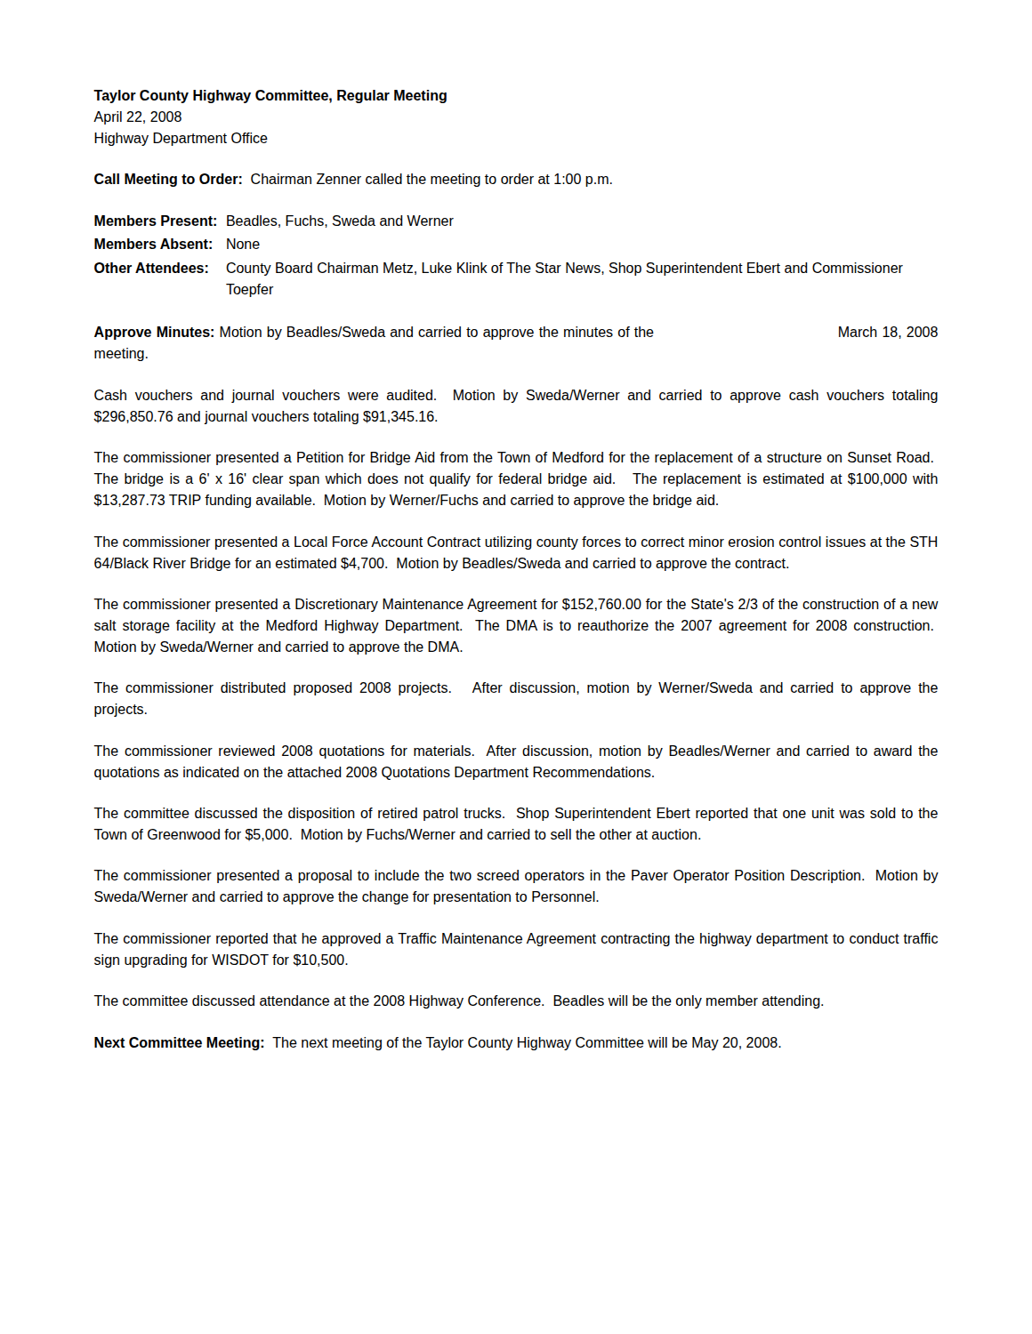Taylor County Highway Committee, Regular Meeting
April 22, 2008
Highway Department Office
Call Meeting to Order: Chairman Zenner called the meeting to order at 1:00 p.m.
| Members Present: | Beadles, Fuchs, Sweda and Werner |
| Members Absent: | None |
| Other Attendees: | County Board Chairman Metz, Luke Klink of The Star News, Shop Superintendent Ebert and Commissioner Toepfer |
Approve Minutes: Motion by Beadles/Sweda and carried to approve the minutes of the March 18, 2008 meeting.
Cash vouchers and journal vouchers were audited. Motion by Sweda/Werner and carried to approve cash vouchers totaling $296,850.76 and journal vouchers totaling $91,345.16.
The commissioner presented a Petition for Bridge Aid from the Town of Medford for the replacement of a structure on Sunset Road. The bridge is a 6' x 16' clear span which does not qualify for federal bridge aid. The replacement is estimated at $100,000 with $13,287.73 TRIP funding available. Motion by Werner/Fuchs and carried to approve the bridge aid.
The commissioner presented a Local Force Account Contract utilizing county forces to correct minor erosion control issues at the STH 64/Black River Bridge for an estimated $4,700. Motion by Beadles/Sweda and carried to approve the contract.
The commissioner presented a Discretionary Maintenance Agreement for $152,760.00 for the State's 2/3 of the construction of a new salt storage facility at the Medford Highway Department. The DMA is to reauthorize the 2007 agreement for 2008 construction. Motion by Sweda/Werner and carried to approve the DMA.
The commissioner distributed proposed 2008 projects. After discussion, motion by Werner/Sweda and carried to approve the projects.
The commissioner reviewed 2008 quotations for materials. After discussion, motion by Beadles/Werner and carried to award the quotations as indicated on the attached 2008 Quotations Department Recommendations.
The committee discussed the disposition of retired patrol trucks. Shop Superintendent Ebert reported that one unit was sold to the Town of Greenwood for $5,000. Motion by Fuchs/Werner and carried to sell the other at auction.
The commissioner presented a proposal to include the two screed operators in the Paver Operator Position Description. Motion by Sweda/Werner and carried to approve the change for presentation to Personnel.
The commissioner reported that he approved a Traffic Maintenance Agreement contracting the highway department to conduct traffic sign upgrading for WISDOT for $10,500.
The committee discussed attendance at the 2008 Highway Conference. Beadles will be the only member attending.
Next Committee Meeting: The next meeting of the Taylor County Highway Committee will be May 20, 2008.